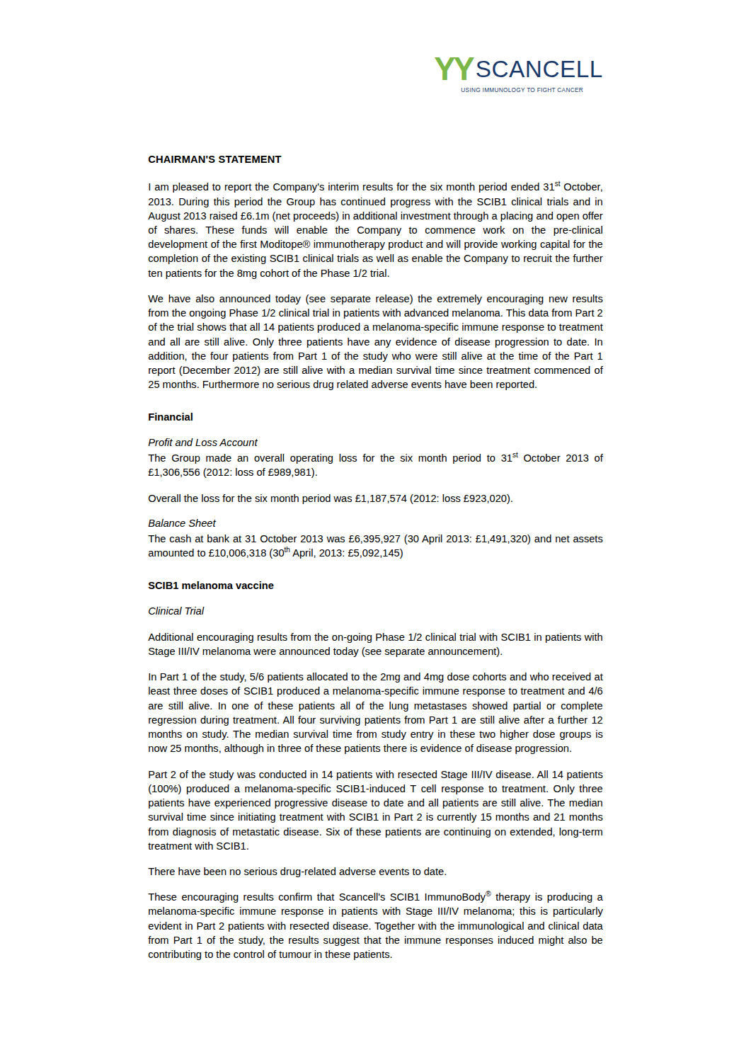YY SCANCELL
USING IMMUNOLOGY TO FIGHT CANCER
CHAIRMAN'S STATEMENT
I am pleased to report the Company's interim results for the six month period ended 31st October, 2013. During this period the Group has continued progress with the SCIB1 clinical trials and in August 2013 raised £6.1m (net proceeds) in additional investment through a placing and open offer of shares. These funds will enable the Company to commence work on the pre-clinical development of the first Moditope® immunotherapy product and will provide working capital for the completion of the existing SCIB1 clinical trials as well as enable the Company to recruit the further ten patients for the 8mg cohort of the Phase 1/2 trial.
We have also announced today (see separate release) the extremely encouraging new results from the ongoing Phase 1/2 clinical trial in patients with advanced melanoma. This data from Part 2 of the trial shows that all 14 patients produced a melanoma-specific immune response to treatment and all are still alive. Only three patients have any evidence of disease progression to date. In addition, the four patients from Part 1 of the study who were still alive at the time of the Part 1 report (December 2012) are still alive with a median survival time since treatment commenced of 25 months. Furthermore no serious drug related adverse events have been reported.
Financial
Profit and Loss Account
The Group made an overall operating loss for the six month period to 31st October 2013 of £1,306,556 (2012: loss of £989,981).
Overall the loss for the six month period was £1,187,574 (2012: loss £923,020).
Balance Sheet
The cash at bank at 31 October 2013 was £6,395,927 (30 April 2013: £1,491,320) and net assets amounted to £10,006,318 (30th April, 2013: £5,092,145)
SCIB1 melanoma vaccine
Clinical Trial
Additional encouraging results from the on-going Phase 1/2 clinical trial with SCIB1 in patients with Stage III/IV melanoma were announced today (see separate announcement).
In Part 1 of the study, 5/6 patients allocated to the 2mg and 4mg dose cohorts and who received at least three doses of SCIB1 produced a melanoma-specific immune response to treatment and 4/6 are still alive. In one of these patients all of the lung metastases showed partial or complete regression during treatment. All four surviving patients from Part 1 are still alive after a further 12 months on study. The median survival time from study entry in these two higher dose groups is now 25 months, although in three of these patients there is evidence of disease progression.
Part 2 of the study was conducted in 14 patients with resected Stage III/IV disease. All 14 patients (100%) produced a melanoma-specific SCIB1-induced T cell response to treatment. Only three patients have experienced progressive disease to date and all patients are still alive. The median survival time since initiating treatment with SCIB1 in Part 2 is currently 15 months and 21 months from diagnosis of metastatic disease. Six of these patients are continuing on extended, long-term treatment with SCIB1.
There have been no serious drug-related adverse events to date.
These encouraging results confirm that Scancell's SCIB1 ImmunoBody® therapy is producing a melanoma-specific immune response in patients with Stage III/IV melanoma; this is particularly evident in Part 2 patients with resected disease. Together with the immunological and clinical data from Part 1 of the study, the results suggest that the immune responses induced might also be contributing to the control of tumour in these patients.